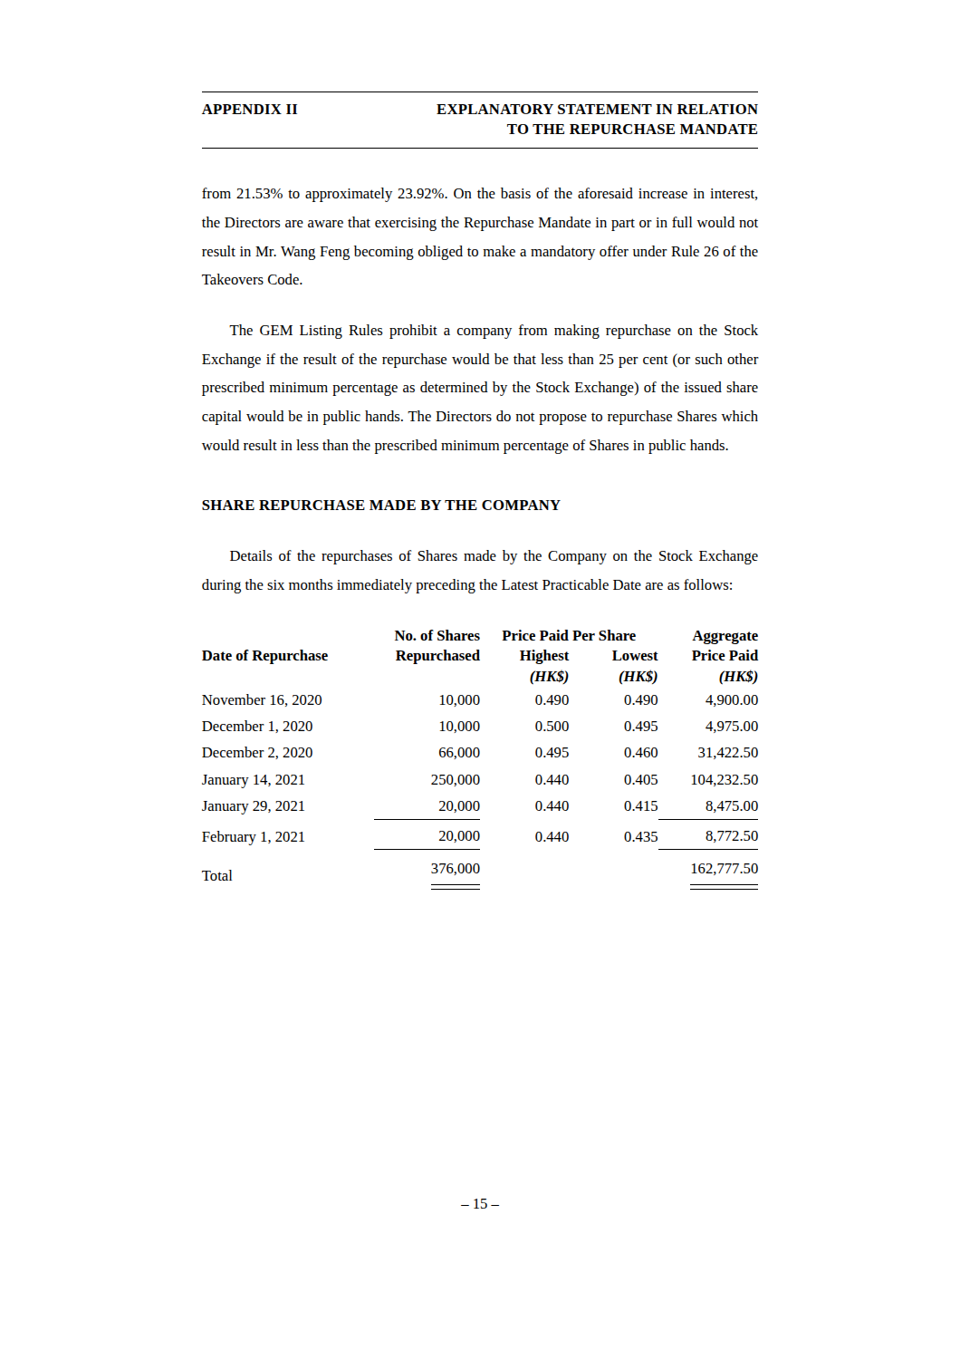APPENDIX II
EXPLANATORY STATEMENT IN RELATION
TO THE REPURCHASE MANDATE
from 21.53% to approximately 23.92%. On the basis of the aforesaid increase in interest, the Directors are aware that exercising the Repurchase Mandate in part or in full would not result in Mr. Wang Feng becoming obliged to make a mandatory offer under Rule 26 of the Takeovers Code.
The GEM Listing Rules prohibit a company from making repurchase on the Stock Exchange if the result of the repurchase would be that less than 25 per cent (or such other prescribed minimum percentage as determined by the Stock Exchange) of the issued share capital would be in public hands. The Directors do not propose to repurchase Shares which would result in less than the prescribed minimum percentage of Shares in public hands.
SHARE REPURCHASE MADE BY THE COMPANY
Details of the repurchases of Shares made by the Company on the Stock Exchange during the six months immediately preceding the Latest Practicable Date are as follows:
| | No. of Shares | Price Paid Per Share | Aggregate |
| --- | --- | --- | --- |
| Date of Repurchase | Repurchased | Highest | Lowest | Price Paid |
| | | (HK$) | (HK$) | (HK$) |
| November 16, 2020 | 10,000 | 0.490 | 0.490 | 4,900.00 |
| December 1, 2020 | 10,000 | 0.500 | 0.495 | 4,975.00 |
| December 2, 2020 | 66,000 | 0.495 | 0.460 | 31,422.50 |
| January 14, 2021 | 250,000 | 0.440 | 0.405 | 104,232.50 |
| January 29, 2021 | 20,000 | 0.440 | 0.415 | 8,475.00 |
| February 1, 2021 | 20,000 | 0.440 | 0.435 | 8,772.50 |
| Total | 376,000 | | | 162,777.50 |
– 15 –